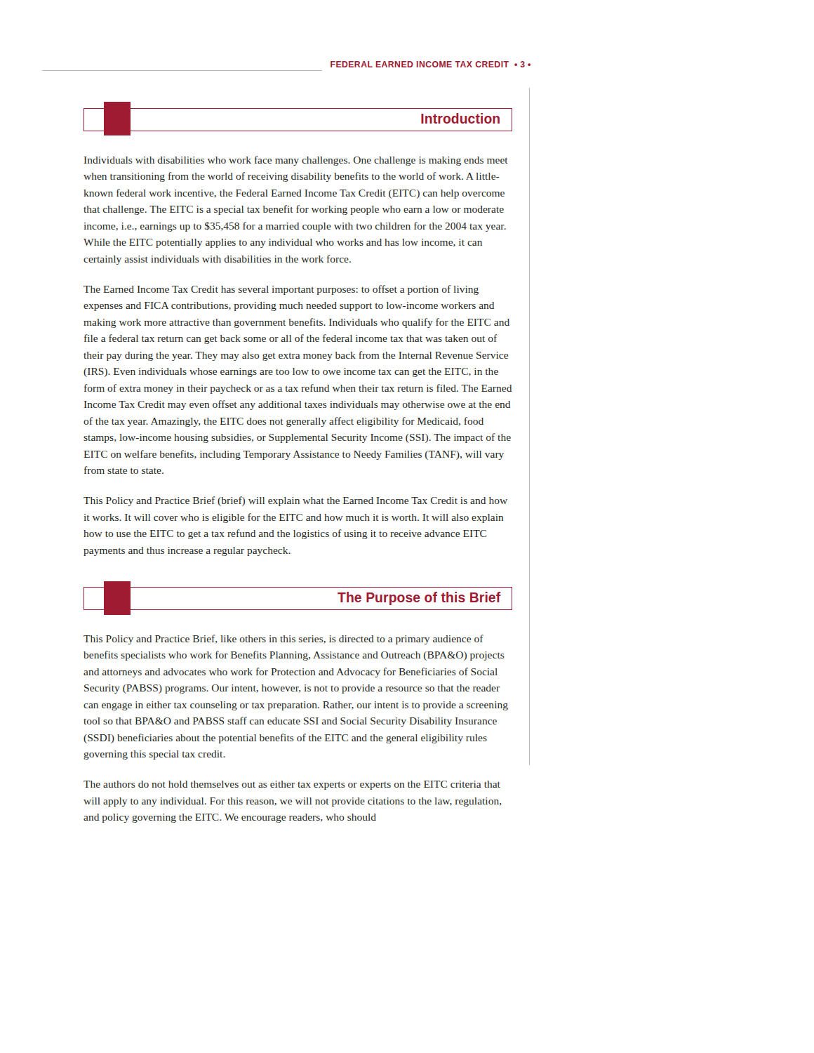FEDERAL EARNED INCOME TAX CREDIT • 3 •
Introduction
Individuals with disabilities who work face many challenges. One challenge is making ends meet when transitioning from the world of receiving disability benefits to the world of work. A little-known federal work incentive, the Federal Earned Income Tax Credit (EITC) can help overcome that challenge. The EITC is a special tax benefit for working people who earn a low or moderate income, i.e., earnings up to $35,458 for a married couple with two children for the 2004 tax year. While the EITC potentially applies to any individual who works and has low income, it can certainly assist individuals with disabilities in the work force.
The Earned Income Tax Credit has several important purposes: to offset a portion of living expenses and FICA contributions, providing much needed support to low-income workers and making work more attractive than government benefits. Individuals who qualify for the EITC and file a federal tax return can get back some or all of the federal income tax that was taken out of their pay during the year. They may also get extra money back from the Internal Revenue Service (IRS). Even individuals whose earnings are too low to owe income tax can get the EITC, in the form of extra money in their paycheck or as a tax refund when their tax return is filed. The Earned Income Tax Credit may even offset any additional taxes individuals may otherwise owe at the end of the tax year. Amazingly, the EITC does not generally affect eligibility for Medicaid, food stamps, low-income housing subsidies, or Supplemental Security Income (SSI). The impact of the EITC on welfare benefits, including Temporary Assistance to Needy Families (TANF), will vary from state to state.
This Policy and Practice Brief (brief) will explain what the Earned Income Tax Credit is and how it works. It will cover who is eligible for the EITC and how much it is worth. It will also explain how to use the EITC to get a tax refund and the logistics of using it to receive advance EITC payments and thus increase a regular paycheck.
The Purpose of this Brief
This Policy and Practice Brief, like others in this series, is directed to a primary audience of benefits specialists who work for Benefits Planning, Assistance and Outreach (BPA&O) projects and attorneys and advocates who work for Protection and Advocacy for Beneficiaries of Social Security (PABSS) programs. Our intent, however, is not to provide a resource so that the reader can engage in either tax counseling or tax preparation. Rather, our intent is to provide a screening tool so that BPA&O and PABSS staff can educate SSI and Social Security Disability Insurance (SSDI) beneficiaries about the potential benefits of the EITC and the general eligibility rules governing this special tax credit.
The authors do not hold themselves out as either tax experts or experts on the EITC criteria that will apply to any individual. For this reason, we will not provide citations to the law, regulation, and policy governing the EITC. We encourage readers, who should